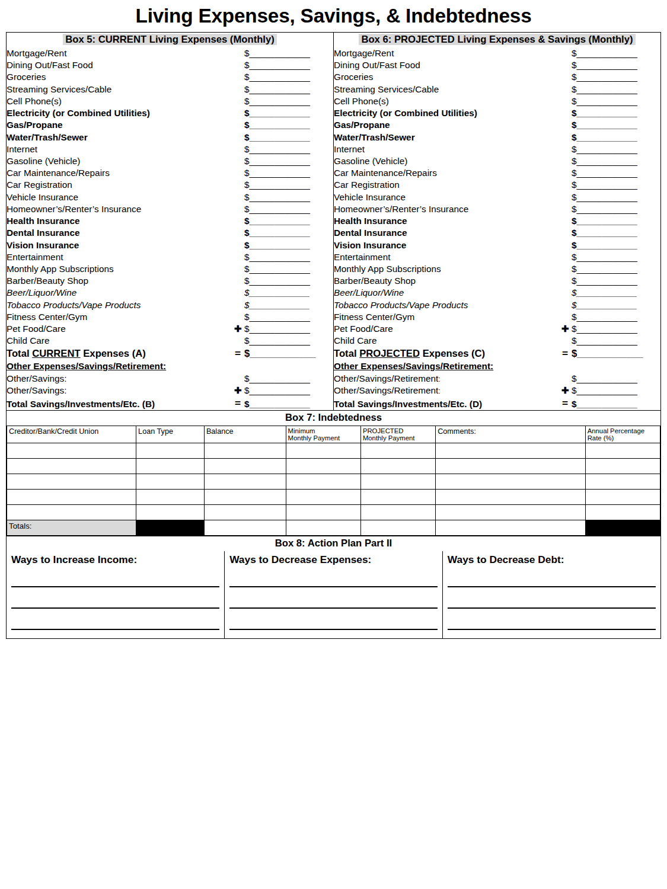Living Expenses, Savings, & Indebtedness
| Box 5: CURRENT Living Expenses (Monthly) / Mortgage/Rent / / $____________ / / Dining Out/Fast Food / / $____________ / / Groceries / / $____________ / / Streaming Services/Cable / / $____________ / / Cell Phone(s) / / $____________ / / Electricity (or Combined Utilities) / / $____________ / / Gas/Propane / / $____________ / / Water/Trash/Sewer / / $____________ / / Internet / / $____________ / / Gasoline (Vehicle) / / $____________ / / Car Maintenance/Repairs / / $____________ / / Car Registration / / $____________ / / Vehicle Insurance / / $____________ / / Homeowner’s/Renter’s Insurance / / $____________ / / Health Insurance / / $____________ / / Dental Insurance / / $____________ / / Vision Insurance / / $____________ / / Entertainment / / $____________ / / Monthly App Subscriptions / / $____________ / / Barber/Beauty Shop / / $____________ / / Beer/Liquor/Wine / / $____________ / / Tobacco Products/Vape Products / / $____________ / / Fitness Center/Gym / / $____________ / / Pet Food/Care / ✚ / $____________ / / Child Care / / $____________ / / Total CURRENT Expenses (A) / = / $____________ / / Other Expenses/Savings/Retirement: / / Other/Savings: / / $____________ / / Other/Savings: / ✚ / $____________ / / Total Savings/Investments/Etc. (B) / = / $____________ / | Box 6: PROJECTED Living Expenses & Savings (Monthly) / Mortgage/Rent / / $____________ / / Dining Out/Fast Food / / $____________ / / Groceries / / $____________ / / Streaming Services/Cable / / $____________ / / Cell Phone(s) / / $____________ / / Electricity (or Combined Utilities) / / $____________ / / Gas/Propane / / $____________ / / Water/Trash/Sewer / / $____________ / / Internet / / $____________ / / Gasoline (Vehicle) / / $____________ / / Car Maintenance/Repairs / / $____________ / / Car Registration / / $____________ / / Vehicle Insurance / / $____________ / / Homeowner’s/Renter’s Insurance / / $____________ / / Health Insurance / / $____________ / / Dental Insurance / / $____________ / / Vision Insurance / / $____________ / / Entertainment / / $____________ / / Monthly App Subscriptions / / $____________ / / Barber/Beauty Shop / / $____________ / / Beer/Liquor/Wine / / $____________ / / Tobacco Products/Vape Products / / $____________ / / Fitness Center/Gym / / $____________ / / Pet Food/Care / ✚ / $____________ / / Child Care / / $____________ / / Total PROJECTED Expenses (C) / = / $____________ / / Other Expenses/Savings/Retirement: / / Other/Savings/Retirement : / / $____________ / / Other/Savings/Retirement : / ✚ / $____________ / / Total Savings/Investments/Etc. (D) / = / $____________ / |
| Box 7: Indebtedness / Creditor/Bank/Credit Union / Loan Type / Balance / Minimum Monthly Payment / PROJECTED Monthly Payment / Comments: / Annual Percentage Rate (%) / / --- / --- / --- / --- / --- / --- / --- / / Totals: / / / / / / / |
| Box 8: Action Plan Part II / Ways to Increase Income: / Ways to Decrease Expenses: / Ways to Decrease Debt: / |